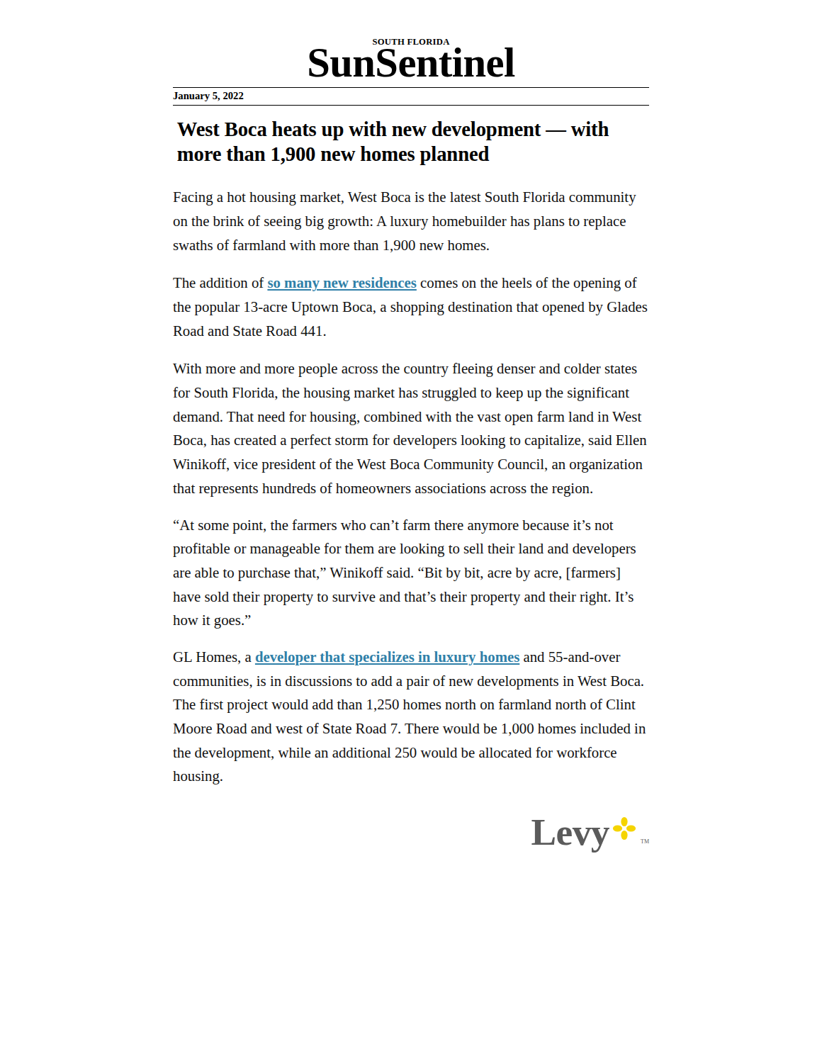SOUTH FLORIDA
SunSentinel
January 5, 2022
West Boca heats up with new development — with more than 1,900 new homes planned
Facing a hot housing market, West Boca is the latest South Florida community on the brink of seeing big growth: A luxury homebuilder has plans to replace swaths of farmland with more than 1,900 new homes.
The addition of so many new residences comes on the heels of the opening of the popular 13-acre Uptown Boca, a shopping destination that opened by Glades Road and State Road 441.
With more and more people across the country fleeing denser and colder states for South Florida, the housing market has struggled to keep up the significant demand. That need for housing, combined with the vast open farm land in West Boca, has created a perfect storm for developers looking to capitalize, said Ellen Winikoff, vice president of the West Boca Community Council, an organization that represents hundreds of homeowners associations across the region.
“At some point, the farmers who can’t farm there anymore because it’s not profitable or manageable for them are looking to sell their land and developers are able to purchase that,” Winikoff said. “Bit by bit, acre by acre, [farmers] have sold their property to survive and that’s their property and their right. It’s how it goes.”
GL Homes, a developer that specializes in luxury homes and 55-and-over communities, is in discussions to add a pair of new developments in West Boca. The first project would add than 1,250 homes north on farmland north of Clint Moore Road and west of State Road 7. There would be 1,000 homes included in the development, while an additional 250 would be allocated for workforce housing.
Levy TM